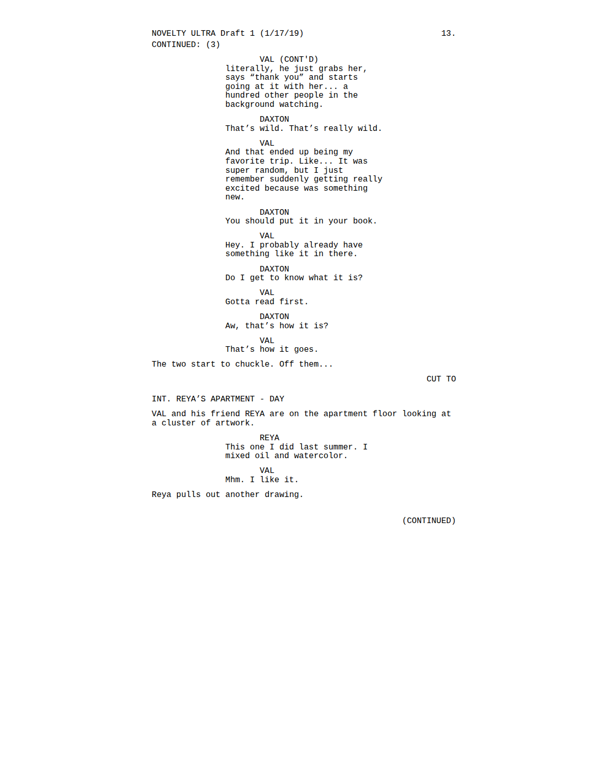NOVELTY ULTRA Draft 1 (1/17/19) 13.
CONTINUED: (3)
VAL (CONT'D)
literally, he just grabs her, says “thank you” and starts going at it with her... a hundred other people in the background watching.
DAXTON
That’s wild. That’s really wild.
VAL
And that ended up being my favorite trip. Like... It was super random, but I just remember suddenly getting really excited because was something new.
DAXTON
You should put it in your book.
VAL
Hey. I probably already have something like it in there.
DAXTON
Do I get to know what it is?
VAL
Gotta read first.
DAXTON
Aw, that’s how it is?
VAL
That’s how it goes.
The two start to chuckle. Off them...
CUT TO
INT. REYA’S APARTMENT - DAY
VAL and his friend REYA are on the apartment floor looking at a cluster of artwork.
REYA
This one I did last summer. I mixed oil and watercolor.
VAL
Mhm. I like it.
Reya pulls out another drawing.
(CONTINUED)